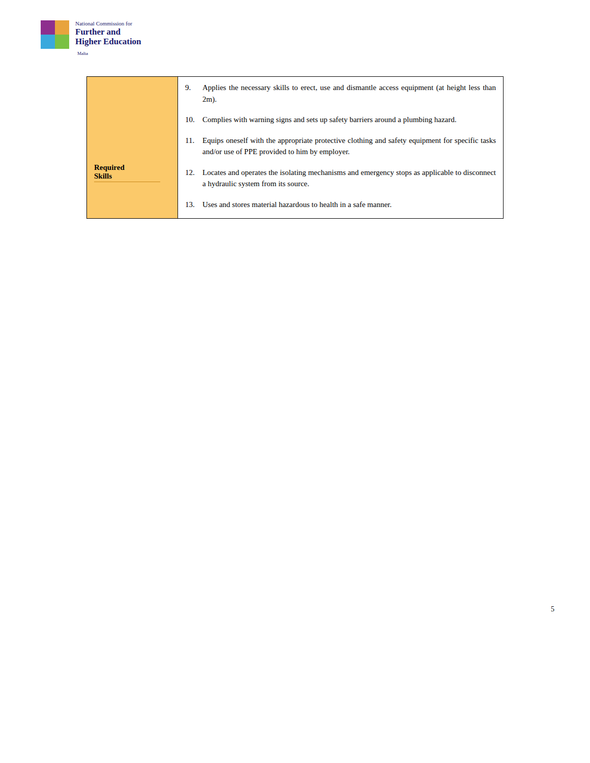National Commission for
Further and
Higher Education
Malta
| Required Skills | Applies the necessary skills to erect, use and dismantle access equipment (at height less than 2m). Complies with warning signs and sets up safety barriers around a plumbing hazard. Equips oneself with the appropriate protective clothing and safety equipment for specific tasks and/or use of PPE provided to him by employer. Locates and operates the isolating mechanisms and emergency stops as applicable to disconnect a hydraulic system from its source. Uses and stores material hazardous to health in a safe manner. |
5